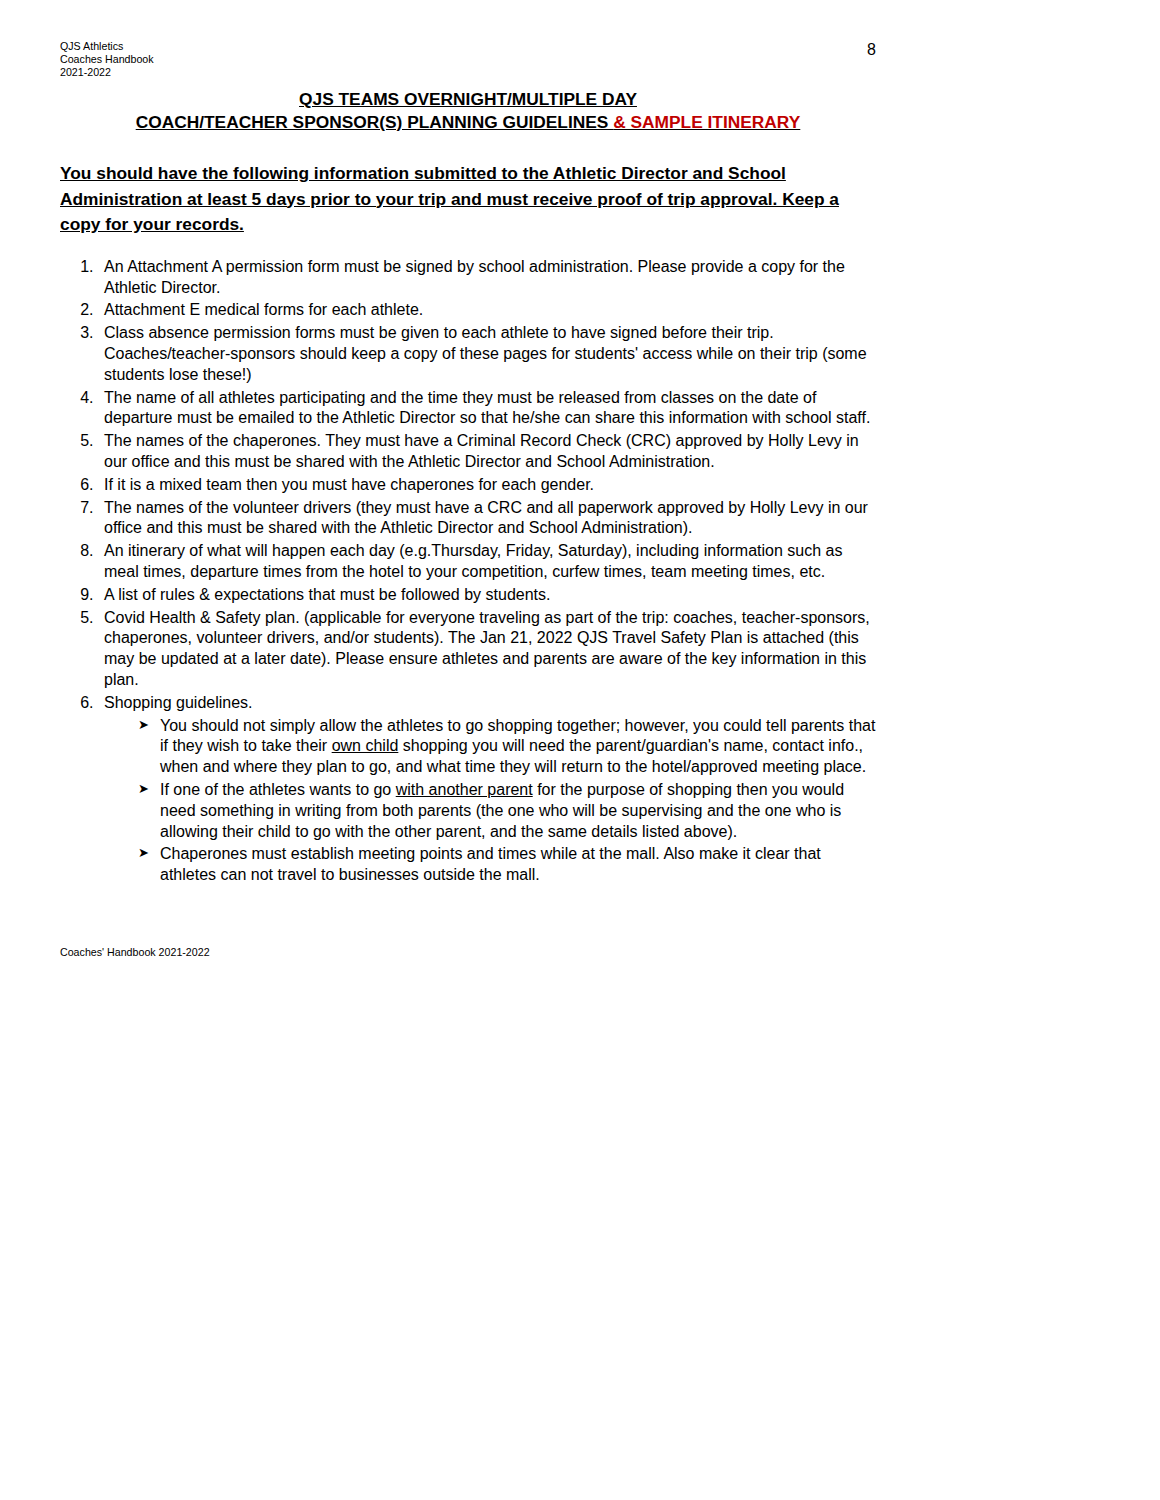QJS Athletics
Coaches Handbook
2021-2022
8
QJS TEAMS OVERNIGHT/MULTIPLE DAY
COACH/TEACHER SPONSOR(S) PLANNING GUIDELINES & SAMPLE ITINERARY
You should have the following information submitted to the Athletic Director and School Administration at least 5 days prior to your trip and must receive proof of trip approval. Keep a copy for your records.
An Attachment A permission form must be signed by school administration. Please provide a copy for the Athletic Director.
Attachment E medical forms for each athlete.
Class absence permission forms must be given to each athlete to have signed before their trip. Coaches/teacher-sponsors should keep a copy of these pages for students' access while on their trip (some students lose these!)
The name of all athletes participating and the time they must be released from classes on the date of departure must be emailed to the Athletic Director so that he/she can share this information with school staff.
The names of the chaperones. They must have a Criminal Record Check (CRC) approved by Holly Levy in our office and this must be shared with the Athletic Director and School Administration.
If it is a mixed team then you must have chaperones for each gender.
The names of the volunteer drivers (they must have a CRC and all paperwork approved by Holly Levy in our office and this must be shared with the Athletic Director and School Administration).
An itinerary of what will happen each day (e.g.Thursday, Friday, Saturday), including information such as meal times, departure times from the hotel to your competition, curfew times, team meeting times, etc.
A list of rules & expectations that must be followed by students.
Covid Health & Safety plan. (applicable for everyone traveling as part of the trip: coaches, teacher-sponsors, chaperones, volunteer drivers, and/or students). The Jan 21, 2022 QJS Travel Safety Plan is attached (this may be updated at a later date). Please ensure athletes and parents are aware of the key information in this plan.
Shopping guidelines.
You should not simply allow the athletes to go shopping together; however, you could tell parents that if they wish to take their own child shopping you will need the parent/guardian's name, contact info., when and where they plan to go, and what time they will return to the hotel/approved meeting place.
If one of the athletes wants to go with another parent for the purpose of shopping then you would need something in writing from both parents (the one who will be supervising and the one who is allowing their child to go with the other parent, and the same details listed above).
Chaperones must establish meeting points and times while at the mall. Also make it clear that athletes can not travel to businesses outside the mall.
Coaches' Handbook 2021-2022